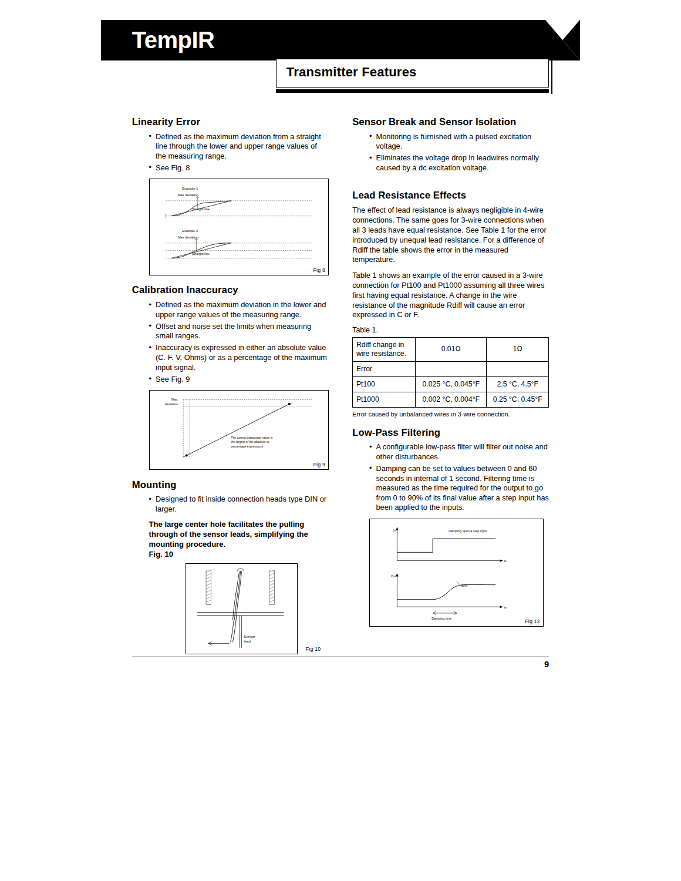TempIR
Transmitter Features
Linearity Error
Defined as the maximum deviation from a straight line through the lower and upper range values of the measuring range.
See Fig. 8
Example 1 Max deviation Straight line Example 2 Max deviation Straight line
Fig 8
Calibration Inaccuracy
Defined as the maximum deviation in the lower and upper range values of the measuring range.
Offset and noise set the limits when measuring small ranges.
Inaccuracy is expressed in either an absolute value (C. F. V, Ohms) or as a percentage of the maximum input signal.
See Fig. 9
Max deviation The correct inaccuracy value is the largest of the absolute or percentage expressions
Fig 9
Mounting
Designed to fit inside connection heads type DIN or larger.
The large center hole facilitates the pulling through of the sensor leads, simplifying the mounting procedure.
Fig. 10
Sensor lead
Fig 10
Sensor Break and Sensor Isolation
Monitoring is furnished with a pulsed excitation voltage.
Eliminates the voltage drop in leadwires normally caused by a dc excitation voltage.
Lead Resistance Effects
The effect of lead resistance is always negligible in 4-wire connections. The same goes for 3-wire connections when all 3 leads have equal resistance. See Table 1 for the error introduced by unequal lead resistance. For a difference of Rdiff the table shows the error in the measured temperature.
Table 1 shows an example of the error caused in a 3-wire connection for Pt100 and Pt1000 assuming all three wires first having equal resistance. A change in the wire resistance of the magnitude Rdiff will cause an error expressed in C or F.
Table 1.
| Rdiff change in wire resistance. | 0.01Ω | 1Ω |
| Error | | |
| Pt100 | 0.025 °C, 0.045°F | 2.5 °C, 4.5°F |
| Pt1000 | 0.002 °C, 0.004°F | 0.25 °C, 0.45°F |
Error caused by unbalanced wires in 3-wire connection.
Low-Pass Filtering
A configurable low-pass filter will filter out noise and other disturbances.
Damping can be set to values between 0 and 60 seconds in internal of 1 second. Filtering time is measured as the time required for the output to go from 0 to 90% of its final value after a step input has been applied to the inputs.
In ts Damping upon a step input Out ts 90% Damping time
Fig 12
9